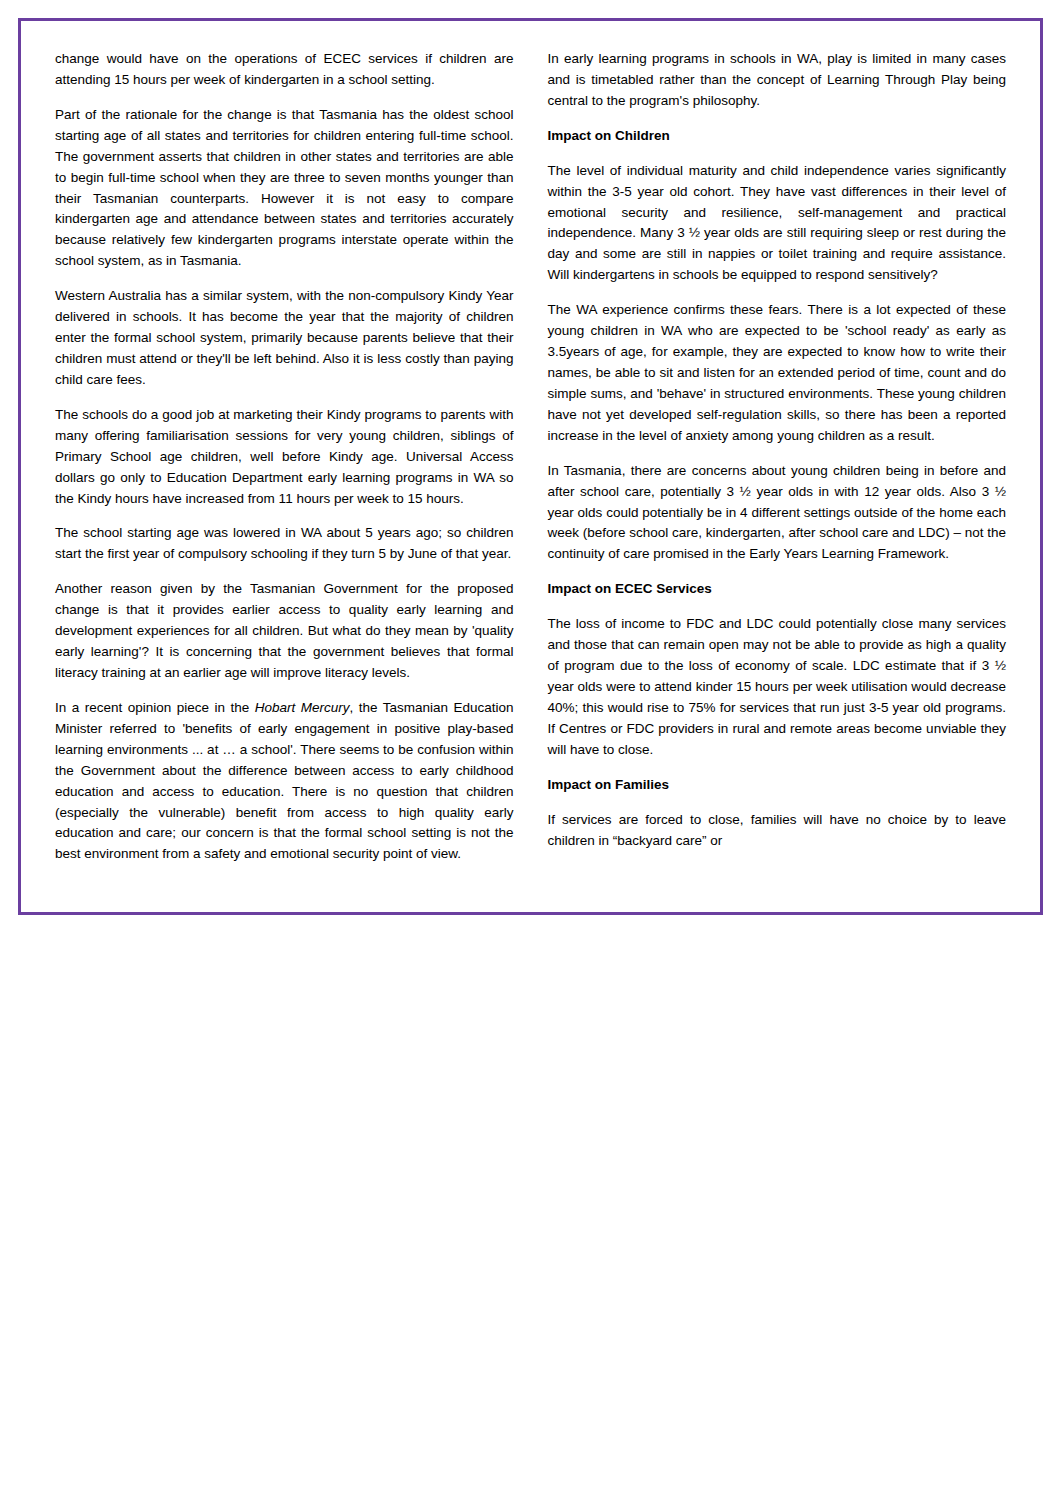change would have on the operations of ECEC services if children are attending 15 hours per week of kindergarten in a school setting.
Part of the rationale for the change is that Tasmania has the oldest school starting age of all states and territories for children entering full-time school. The government asserts that children in other states and territories are able to begin full-time school when they are three to seven months younger than their Tasmanian counterparts. However it is not easy to compare kindergarten age and attendance between states and territories accurately because relatively few kindergarten programs interstate operate within the school system, as in Tasmania.
Western Australia has a similar system, with the non-compulsory Kindy Year delivered in schools. It has become the year that the majority of children enter the formal school system, primarily because parents believe that their children must attend or they'll be left behind. Also it is less costly than paying child care fees.
The schools do a good job at marketing their Kindy programs to parents with many offering familiarisation sessions for very young children, siblings of Primary School age children, well before Kindy age. Universal Access dollars go only to Education Department early learning programs in WA so the Kindy hours have increased from 11 hours per week to 15 hours.
The school starting age was lowered in WA about 5 years ago; so children start the first year of compulsory schooling if they turn 5 by June of that year.
Another reason given by the Tasmanian Government for the proposed change is that it provides earlier access to quality early learning and development experiences for all children. But what do they mean by 'quality early learning'? It is concerning that the government believes that formal literacy training at an earlier age will improve literacy levels.
In a recent opinion piece in the Hobart Mercury, the Tasmanian Education Minister referred to 'benefits of early engagement in positive play-based learning environments ... at … a school'. There seems to be confusion within the Government about the difference between access to early childhood education and access to education. There is no question that children (especially the vulnerable) benefit from access to high quality early education and care; our concern is that the formal school setting is not the best environment from a safety and emotional security point of view.
In early learning programs in schools in WA, play is limited in many cases and is timetabled rather than the concept of Learning Through Play being central to the program's philosophy.
Impact on Children
The level of individual maturity and child independence varies significantly within the 3-5 year old cohort. They have vast differences in their level of emotional security and resilience, self-management and practical independence. Many 3 ½ year olds are still requiring sleep or rest during the day and some are still in nappies or toilet training and require assistance. Will kindergartens in schools be equipped to respond sensitively?
The WA experience confirms these fears. There is a lot expected of these young children in WA who are expected to be 'school ready' as early as 3.5years of age, for example, they are expected to know how to write their names, be able to sit and listen for an extended period of time, count and do simple sums, and 'behave' in structured environments. These young children have not yet developed self-regulation skills, so there has been a reported increase in the level of anxiety among young children as a result.
In Tasmania, there are concerns about young children being in before and after school care, potentially 3 ½ year olds in with 12 year olds. Also 3 ½ year olds could potentially be in 4 different settings outside of the home each week (before school care, kindergarten, after school care and LDC) – not the continuity of care promised in the Early Years Learning Framework.
Impact on ECEC Services
The loss of income to FDC and LDC could potentially close many services and those that can remain open may not be able to provide as high a quality of program due to the loss of economy of scale. LDC estimate that if 3 ½ year olds were to attend kinder 15 hours per week utilisation would decrease 40%; this would rise to 75% for services that run just 3-5 year old programs. If Centres or FDC providers in rural and remote areas become unviable they will have to close.
Impact on Families
If services are forced to close, families will have no choice by to leave children in “backyard care” or